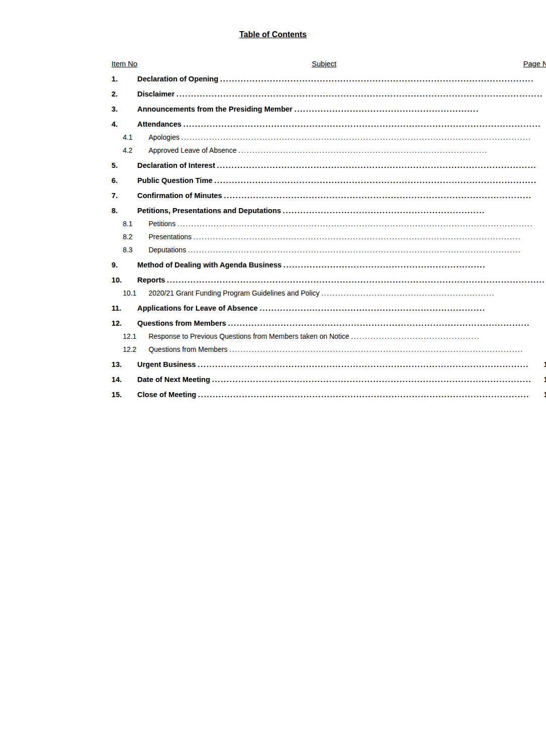Table of Contents
| Item No | Subject | Page No |
| 1. | Declaration of Opening ........................................................................................................... 1 |
| 2. | Disclaimer ............................................................................................................................. 1 |
| 3. | Announcements from the Presiding Member ............................................................... 1 |
| 4. | Attendances .......................................................................................................................... 1 |
| 4.1 | Apologies ............................................................................................................................. 2 |
| 4.2 | Approved Leave of Absence ......................................................................................... 2 |
| 5. | Declaration of Interest ............................................................................................................. 2 |
| 6. | Public Question Time .............................................................................................................. 2 |
| 7. | Confirmation of Minutes ......................................................................................................... 2 |
| 8. | Petitions, Presentations and Deputations ..................................................................... 3 |
| 8.1 | Petitions ............................................................................................................................... 3 |
| 8.2 | Presentations ..................................................................................................................... 3 |
| 8.3 | Deputations ....................................................................................................................... 3 |
| 9. | Method of Dealing with Agenda Business ..................................................................... 3 |
| 10. | Reports ................................................................................................................................. 4 |
| 10.1 | 2020/21 Grant Funding Program Guidelines and Policy .............................................................. 4 |
| 11. | Applications for Leave of Absence ............................................................................. 8 |
| 12. | Questions from Members ....................................................................................................... 8 |
| 12.1 | Response to Previous Questions from Members taken on Notice .............................................. 8 |
| 12.2 | Questions from Members ......................................................................................................... 8 |
| 13. | Urgent Business ................................................................................................................. 10 |
| 14. | Date of Next Meeting ............................................................................................................. 10 |
| 15. | Close of Meeting ................................................................................................................. 10 |